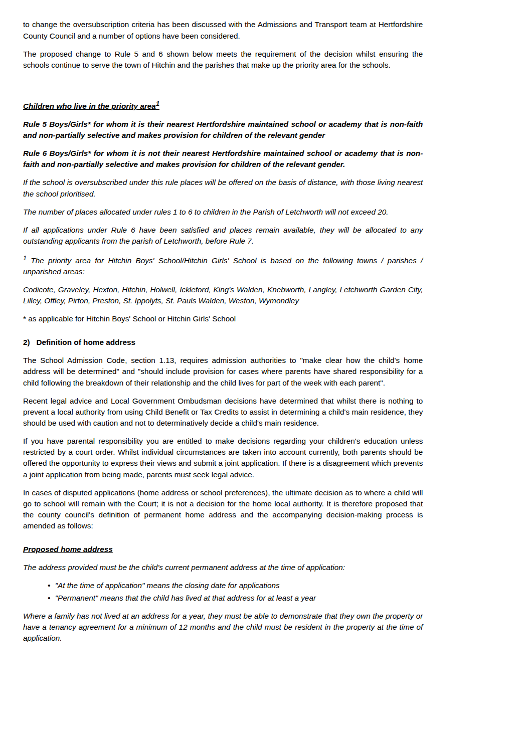to change the oversubscription criteria has been discussed with the Admissions and Transport team at Hertfordshire County Council and a number of options have been considered.
The proposed change to Rule 5 and 6 shown below meets the requirement of the decision whilst ensuring the schools continue to serve the town of Hitchin and the parishes that make up the priority area for the schools.
Children who live in the priority area1
Rule 5 Boys/Girls* for whom it is their nearest Hertfordshire maintained school or academy that is non-faith and non-partially selective and makes provision for children of the relevant gender
Rule 6 Boys/Girls* for whom it is not their nearest Hertfordshire maintained school or academy that is non-faith and non-partially selective and makes provision for children of the relevant gender.
If the school is oversubscribed under this rule places will be offered on the basis of distance, with those living nearest the school prioritised.
The number of places allocated under rules 1 to 6 to children in the Parish of Letchworth will not exceed 20.
If all applications under Rule 6 have been satisfied and places remain available, they will be allocated to any outstanding applicants from the parish of Letchworth, before Rule 7.
1 The priority area for Hitchin Boys' School/Hitchin Girls' School is based on the following towns / parishes / unparished areas:
Codicote, Graveley, Hexton, Hitchin, Holwell, Ickleford, King's Walden, Knebworth, Langley, Letchworth Garden City, Lilley, Offley, Pirton, Preston, St. Ippolyts, St. Pauls Walden, Weston, Wymondley
* as applicable for Hitchin Boys' School or Hitchin Girls' School
2) Definition of home address
The School Admission Code, section 1.13, requires admission authorities to "make clear how the child's home address will be determined" and "should include provision for cases where parents have shared responsibility for a child following the breakdown of their relationship and the child lives for part of the week with each parent".
Recent legal advice and Local Government Ombudsman decisions have determined that whilst there is nothing to prevent a local authority from using Child Benefit or Tax Credits to assist in determining a child's main residence, they should be used with caution and not to determinatively decide a child's main residence.
If you have parental responsibility you are entitled to make decisions regarding your children's education unless restricted by a court order. Whilst individual circumstances are taken into account currently, both parents should be offered the opportunity to express their views and submit a joint application. If there is a disagreement which prevents a joint application from being made, parents must seek legal advice.
In cases of disputed applications (home address or school preferences), the ultimate decision as to where a child will go to school will remain with the Court; it is not a decision for the home local authority. It is therefore proposed that the county council's definition of permanent home address and the accompanying decision-making process is amended as follows:
Proposed home address
The address provided must be the child's current permanent address at the time of application:
"At the time of application" means the closing date for applications
"Permanent" means that the child has lived at that address for at least a year
Where a family has not lived at an address for a year, they must be able to demonstrate that they own the property or have a tenancy agreement for a minimum of 12 months and the child must be resident in the property at the time of application.